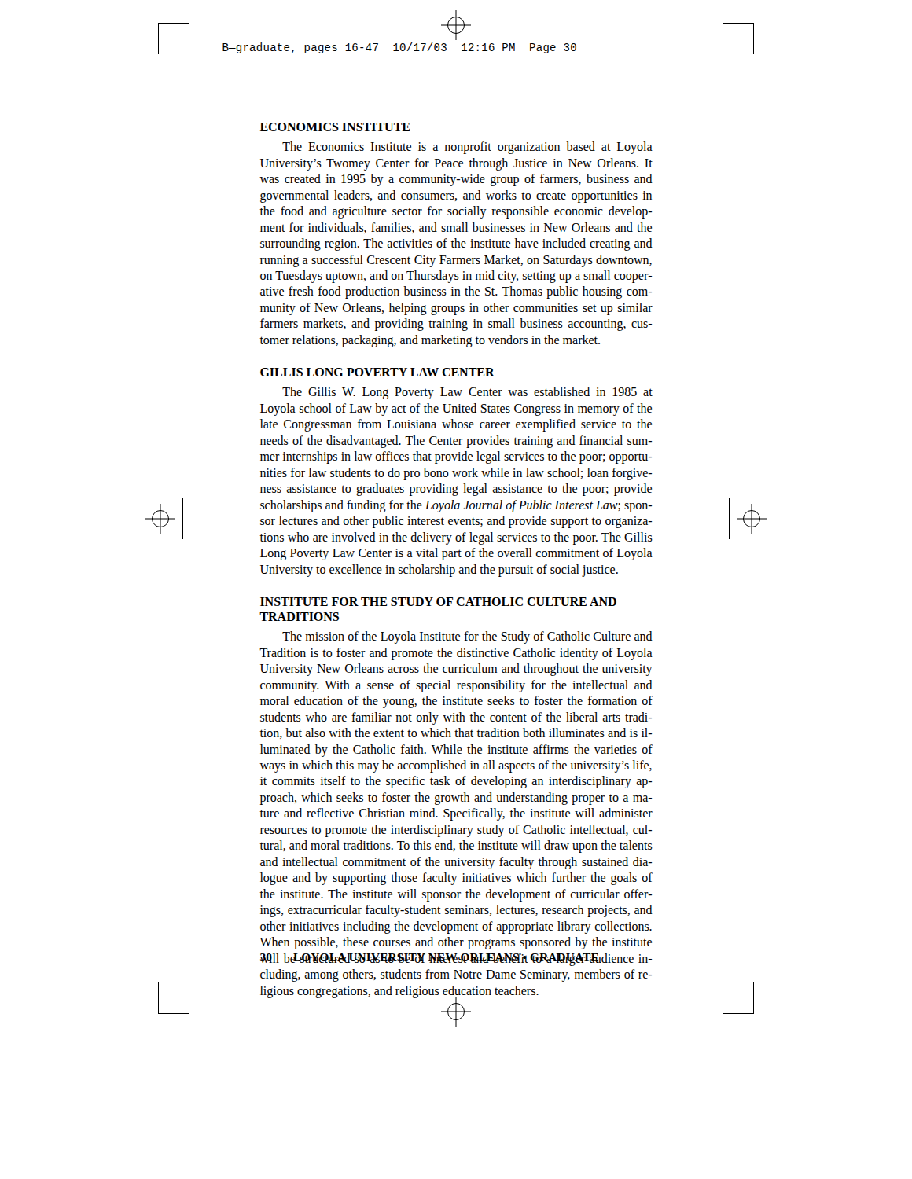B—graduate, pages 16-47 10/17/03 12:16 PM Page 30
ECONOMICS INSTITUTE
The Economics Institute is a nonprofit organization based at Loyola University’s Twomey Center for Peace through Justice in New Orleans. It was created in 1995 by a community-wide group of farmers, business and governmental leaders, and consumers, and works to create opportunities in the food and agriculture sector for socially responsible economic development for individuals, families, and small businesses in New Orleans and the surrounding region. The activities of the institute have included creating and running a successful Crescent City Farmers Market, on Saturdays downtown, on Tuesdays uptown, and on Thursdays in mid city, setting up a small cooperative fresh food production business in the St. Thomas public housing community of New Orleans, helping groups in other communities set up similar farmers markets, and providing training in small business accounting, customer relations, packaging, and marketing to vendors in the market.
GILLIS LONG POVERTY LAW CENTER
The Gillis W. Long Poverty Law Center was established in 1985 at Loyola school of Law by act of the United States Congress in memory of the late Congressman from Louisiana whose career exemplified service to the needs of the disadvantaged. The Center provides training and financial summer internships in law offices that provide legal services to the poor; opportunities for law students to do pro bono work while in law school; loan forgiveness assistance to graduates providing legal assistance to the poor; provide scholarships and funding for the Loyola Journal of Public Interest Law; sponsor lectures and other public interest events; and provide support to organizations who are involved in the delivery of legal services to the poor. The Gillis Long Poverty Law Center is a vital part of the overall commitment of Loyola University to excellence in scholarship and the pursuit of social justice.
INSTITUTE FOR THE STUDY OF CATHOLIC CULTURE AND
TRADITIONS
The mission of the Loyola Institute for the Study of Catholic Culture and Tradition is to foster and promote the distinctive Catholic identity of Loyola University New Orleans across the curriculum and throughout the university community. With a sense of special responsibility for the intellectual and moral education of the young, the institute seeks to foster the formation of students who are familiar not only with the content of the liberal arts tradition, but also with the extent to which that tradition both illuminates and is illuminated by the Catholic faith. While the institute affirms the varieties of ways in which this may be accomplished in all aspects of the university’s life, it commits itself to the specific task of developing an interdisciplinary approach, which seeks to foster the growth and understanding proper to a mature and reflective Christian mind. Specifically, the institute will administer resources to promote the interdisciplinary study of Catholic intellectual, cultural, and moral traditions. To this end, the institute will draw upon the talents and intellectual commitment of the university faculty through sustained dialogue and by supporting those faculty initiatives which further the goals of the institute. The institute will sponsor the development of curricular offerings, extracurricular faculty-student seminars, lectures, research projects, and other initiatives including the development of appropriate library collections. When possible, these courses and other programs sponsored by the institute will be structured so as to be of interest and benefit to a larger audience including, among others, students from Notre Dame Seminary, members of religious congregations, and religious education teachers.
30 LOYOLA UNIVERSITY NEW ORLEANS • GRADUATE